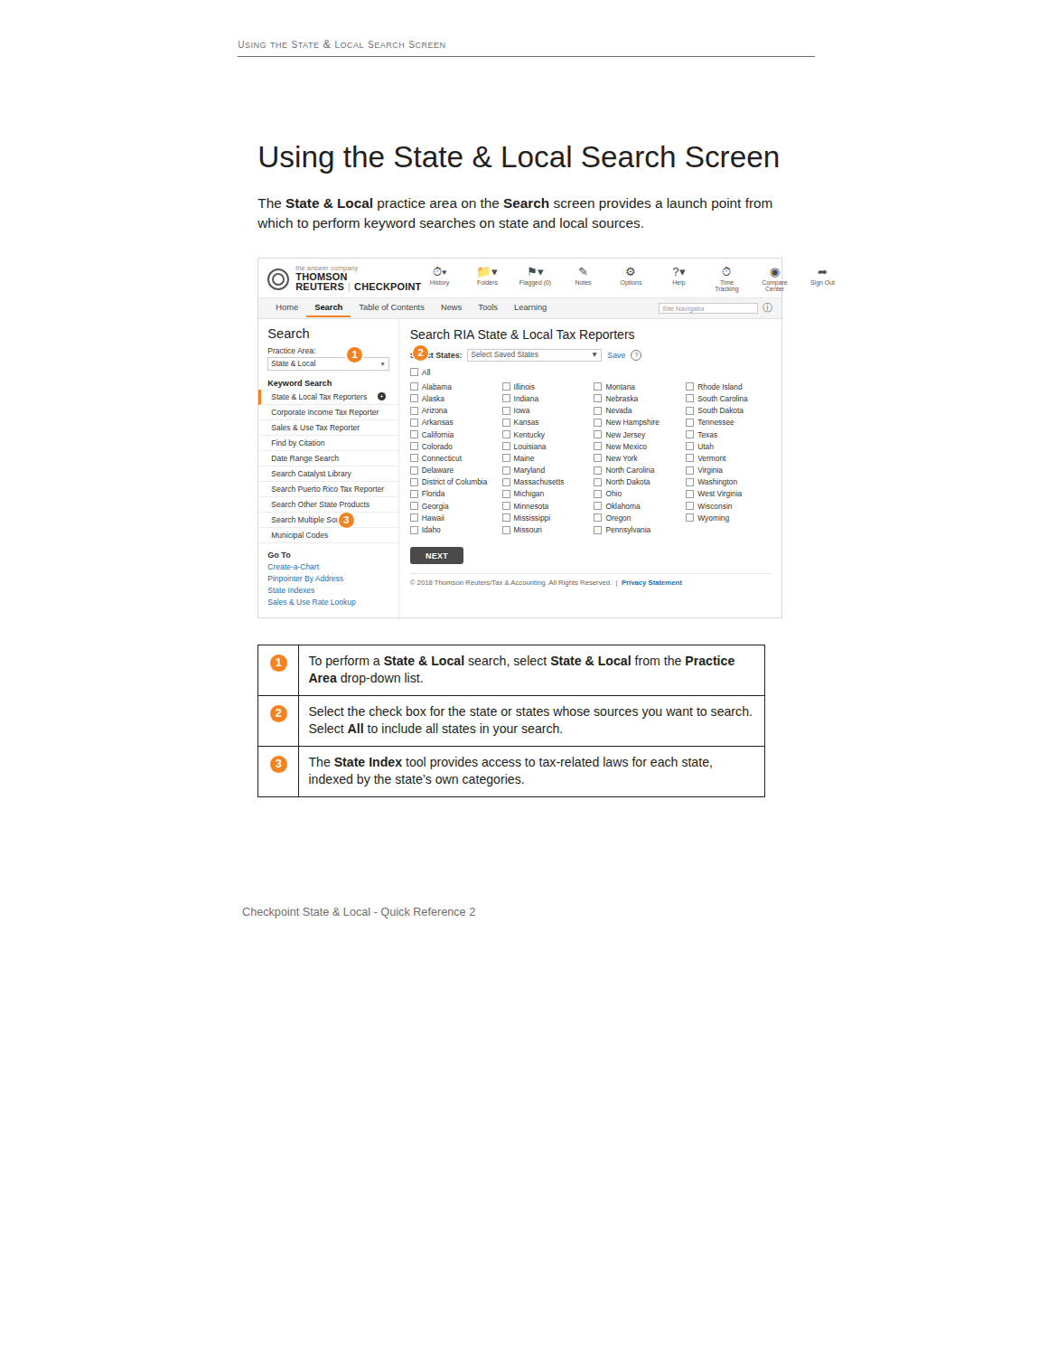Using the State & Local Search Screen
Using the State & Local Search Screen
The State & Local practice area on the Search screen provides a launch point from which to perform keyword searches on state and local sources.
1
2
3
the answer company
THOMSON REUTERS|CHECKPOINT
⏱▾History
📁▾Folders
⚑▾Flagged (0)
✎Notes
⚙Options
?▾Help
⏱Time Tracking
◉Compare Center
➦Sign Out
Home
Search
Table of Contents
News
Tools
Learning
Site Navigator
ⓘ
Search
Practice Area:
State & Local▼
Keyword Search
State & Local Tax Reporters+
Corporate Income Tax Reporter
Sales & Use Tax Reporter
Find by Citation
Date Range Search
Search Catalyst Library
Search Puerto Rico Tax Reporter
Search Other State Products
Search Multiple Sources
Municipal Codes
Go To
Create-a-Chart
Pinpointer By Address
State Indexes
Sales & Use Rate Lookup
Search RIA State & Local Tax Reporters
Select States:
Select Saved States▼
Save ?
All
Alabama
Illinois
Montana
Rhode Island
Alaska
Indiana
Nebraska
South Carolina
Arizona
Iowa
Nevada
South Dakota
Arkansas
Kansas
New Hampshire
Tennessee
California
Kentucky
New Jersey
Texas
Colorado
Louisiana
New Mexico
Utah
Connecticut
Maine
New York
Vermont
Delaware
Maryland
North Carolina
Virginia
District of Columbia
Massachusetts
North Dakota
Washington
Florida
Michigan
Ohio
West Virginia
Georgia
Minnesota
Oklahoma
Wisconsin
Hawaii
Mississippi
Oregon
Wyoming
Idaho
Missouri
Pennsylvania
NEXT
© 2018 Thomson Reuters/Tax & Accounting. All Rights Reserved. | Privacy Statement
| 1 | To perform a State & Local search, select State & Local from the Practice Area drop-down list. |
| 2 | Select the check box for the state or states whose sources you want to search. Select All to include all states in your search. |
| 3 | The State Index tool provides access to tax-related laws for each state, indexed by the state’s own categories. |
Checkpoint State & Local - Quick Reference 2